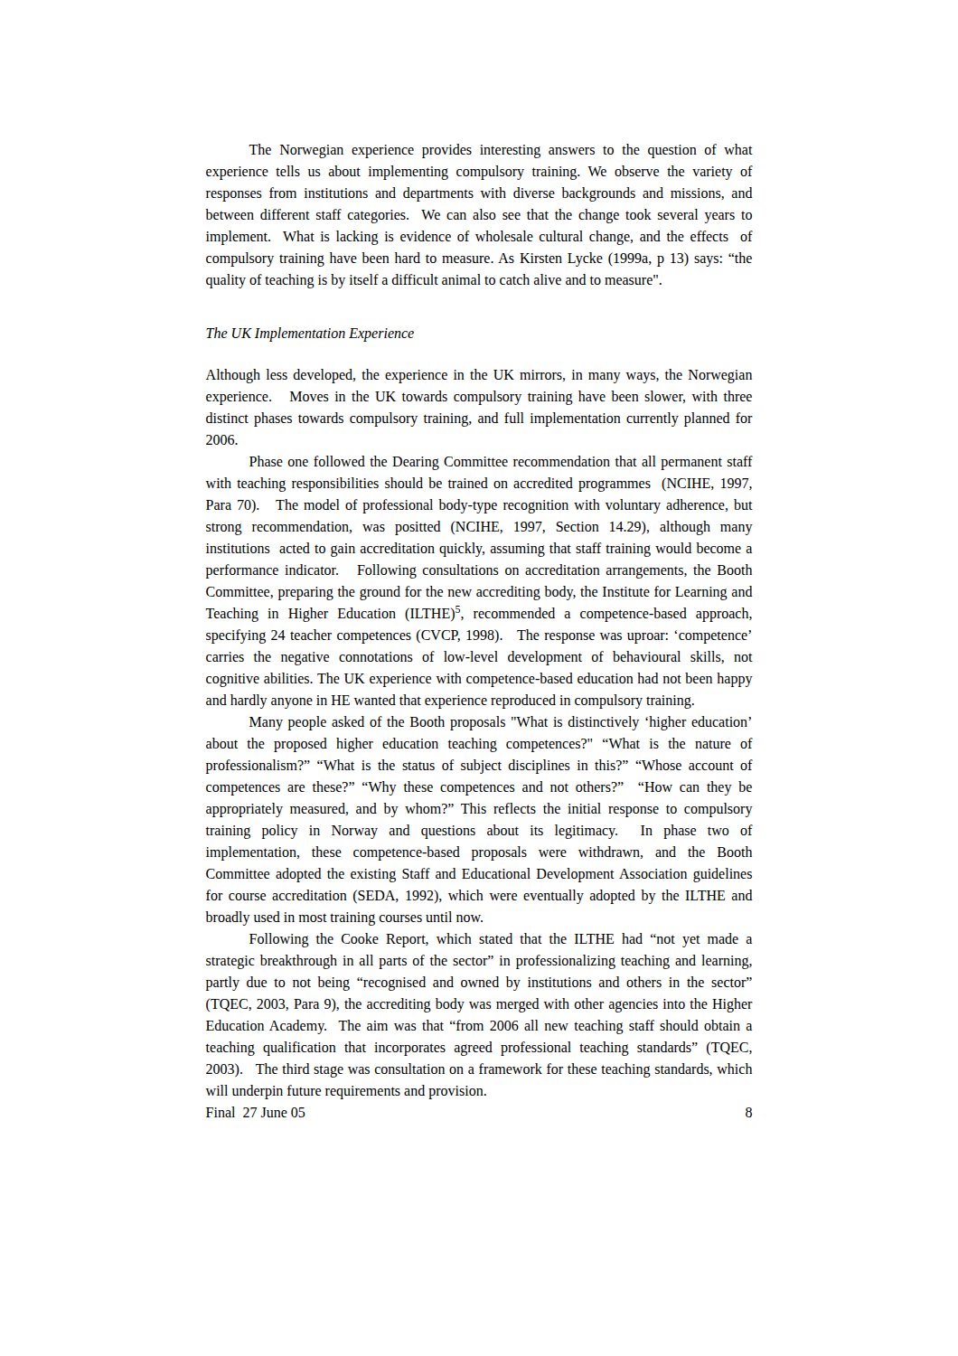The Norwegian experience provides interesting answers to the question of what experience tells us about implementing compulsory training. We observe the variety of responses from institutions and departments with diverse backgrounds and missions, and between different staff categories. We can also see that the change took several years to implement. What is lacking is evidence of wholesale cultural change, and the effects of compulsory training have been hard to measure. As Kirsten Lycke (1999a, p 13) says: “the quality of teaching is by itself a difficult animal to catch alive and to measure".
The UK Implementation Experience
Although less developed, the experience in the UK mirrors, in many ways, the Norwegian experience. Moves in the UK towards compulsory training have been slower, with three distinct phases towards compulsory training, and full implementation currently planned for 2006.
Phase one followed the Dearing Committee recommendation that all permanent staff with teaching responsibilities should be trained on accredited programmes (NCIHE, 1997, Para 70). The model of professional body-type recognition with voluntary adherence, but strong recommendation, was positted (NCIHE, 1997, Section 14.29), although many institutions acted to gain accreditation quickly, assuming that staff training would become a performance indicator. Following consultations on accreditation arrangements, the Booth Committee, preparing the ground for the new accrediting body, the Institute for Learning and Teaching in Higher Education (ILTHE)5, recommended a competence-based approach, specifying 24 teacher competences (CVCP, 1998). The response was uproar: ‘competence’ carries the negative connotations of low-level development of behavioural skills, not cognitive abilities. The UK experience with competence-based education had not been happy and hardly anyone in HE wanted that experience reproduced in compulsory training.
Many people asked of the Booth proposals "What is distinctively ‘higher education’ about the proposed higher education teaching competences?" “What is the nature of professionalism?” “What is the status of subject disciplines in this?” “Whose account of competences are these?” “Why these competences and not others?” “How can they be appropriately measured, and by whom?” This reflects the initial response to compulsory training policy in Norway and questions about its legitimacy. In phase two of implementation, these competence-based proposals were withdrawn, and the Booth Committee adopted the existing Staff and Educational Development Association guidelines for course accreditation (SEDA, 1992), which were eventually adopted by the ILTHE and broadly used in most training courses until now.
Following the Cooke Report, which stated that the ILTHE had “not yet made a strategic breakthrough in all parts of the sector” in professionalizing teaching and learning, partly due to not being “recognised and owned by institutions and others in the sector” (TQEC, 2003, Para 9), the accrediting body was merged with other agencies into the Higher Education Academy. The aim was that “from 2006 all new teaching staff should obtain a teaching qualification that incorporates agreed professional teaching standards” (TQEC, 2003). The third stage was consultation on a framework for these teaching standards, which will underpin future requirements and provision.
Final 27 June 05 8